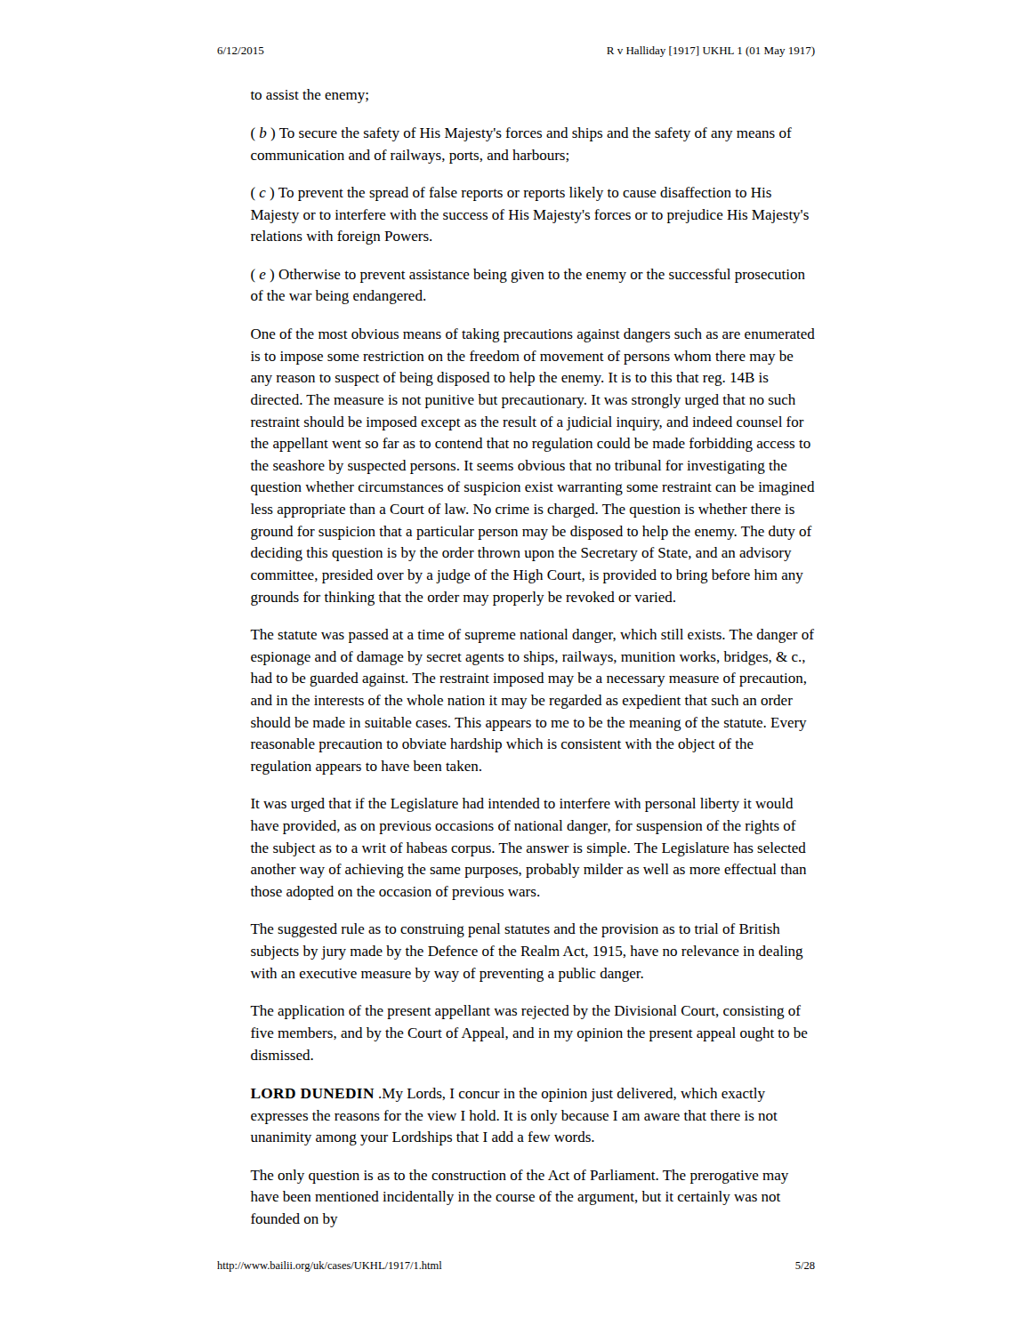6/12/2015 R v Halliday [1917] UKHL 1 (01 May 1917)
to assist the enemy;
( b ) To secure the safety of His Majesty's forces and ships and the safety of any means of communication and of railways, ports, and harbours;
( c ) To prevent the spread of false reports or reports likely to cause disaffection to His Majesty or to interfere with the success of His Majesty's forces or to prejudice His Majesty's relations with foreign Powers.
( e ) Otherwise to prevent assistance being given to the enemy or the successful prosecution of the war being endangered.
One of the most obvious means of taking precautions against dangers such as are enumerated is to impose some restriction on the freedom of movement of persons whom there may be any reason to suspect of being disposed to help the enemy. It is to this that reg. 14B is directed. The measure is not punitive but precautionary. It was strongly urged that no such restraint should be imposed except as the result of a judicial inquiry, and indeed counsel for the appellant went so far as to contend that no regulation could be made forbidding access to the seashore by suspected persons. It seems obvious that no tribunal for investigating the question whether circumstances of suspicion exist warranting some restraint can be imagined less appropriate than a Court of law. No crime is charged. The question is whether there is ground for suspicion that a particular person may be disposed to help the enemy. The duty of deciding this question is by the order thrown upon the Secretary of State, and an advisory committee, presided over by a judge of the High Court, is provided to bring before him any grounds for thinking that the order may properly be revoked or varied.
The statute was passed at a time of supreme national danger, which still exists. The danger of espionage and of damage by secret agents to ships, railways, munition works, bridges, & c., had to be guarded against. The restraint imposed may be a necessary measure of precaution, and in the interests of the whole nation it may be regarded as expedient that such an order should be made in suitable cases. This appears to me to be the meaning of the statute. Every reasonable precaution to obviate hardship which is consistent with the object of the regulation appears to have been taken.
It was urged that if the Legislature had intended to interfere with personal liberty it would have provided, as on previous occasions of national danger, for suspension of the rights of the subject as to a writ of habeas corpus. The answer is simple. The Legislature has selected another way of achieving the same purposes, probably milder as well as more effectual than those adopted on the occasion of previous wars.
The suggested rule as to construing penal statutes and the provision as to trial of British subjects by jury made by the Defence of the Realm Act, 1915, have no relevance in dealing with an executive measure by way of preventing a public danger.
The application of the present appellant was rejected by the Divisional Court, consisting of five members, and by the Court of Appeal, and in my opinion the present appeal ought to be dismissed.
LORD DUNEDIN .My Lords, I concur in the opinion just delivered, which exactly expresses the reasons for the view I hold. It is only because I am aware that there is not unanimity among your Lordships that I add a few words.
The only question is as to the construction of the Act of Parliament. The prerogative may have been mentioned incidentally in the course of the argument, but it certainly was not founded on by
http://www.bailii.org/uk/cases/UKHL/1917/1.html 5/28